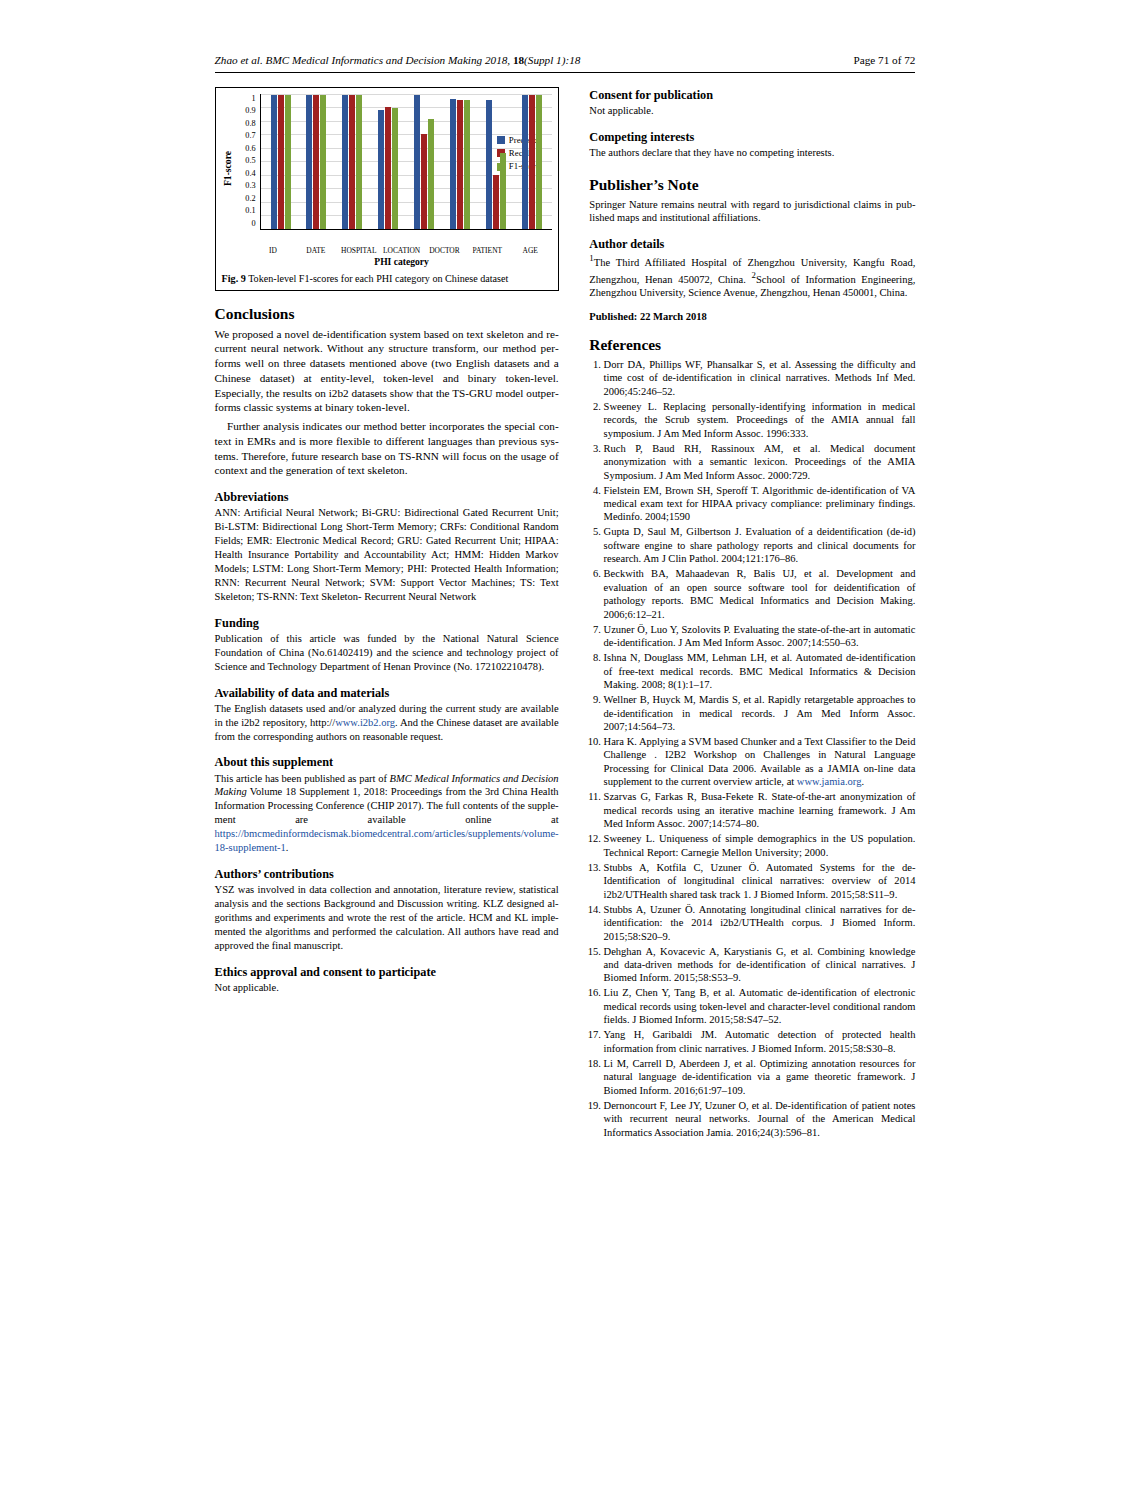Zhao et al. BMC Medical Informatics and Decision Making 2018, 18(Suppl 1):18
Page 71 of 72
F1-score
1
0.9
0.8
0.7
0.6
0.5
0.4
0.3
0.2
0.1
0
Precision
Recall
F1-score
ID DATE HOSPITAL LOCATION DOCTOR PATIENT AGE
PHI category
Fig. 9 Token-level F1-scores for each PHI category on Chinese dataset
Conclusions
We proposed a novel de-identification system based on text skeleton and recurrent neural network. Without any structure transform, our method performs well on three datasets mentioned above (two English datasets and a Chinese dataset) at entity-level, token-level and binary token-level. Especially, the results on i2b2 datasets show that the TS-GRU model outperforms classic systems at binary token-level.
Further analysis indicates our method better incorporates the special context in EMRs and is more flexible to different languages than previous systems. Therefore, future research base on TS-RNN will focus on the usage of context and the generation of text skeleton.
Abbreviations
ANN: Artificial Neural Network; Bi-GRU: Bidirectional Gated Recurrent Unit; Bi-LSTM: Bidirectional Long Short-Term Memory; CRFs: Conditional Random Fields; EMR: Electronic Medical Record; GRU: Gated Recurrent Unit; HIPAA: Health Insurance Portability and Accountability Act; HMM: Hidden Markov Models; LSTM: Long Short-Term Memory; PHI: Protected Health Information; RNN: Recurrent Neural Network; SVM: Support Vector Machines; TS: Text Skeleton; TS-RNN: Text Skeleton- Recurrent Neural Network
Funding
Publication of this article was funded by the National Natural Science Foundation of China (No.61402419) and the science and technology project of Science and Technology Department of Henan Province (No. 172102210478).
Availability of data and materials
The English datasets used and/or analyzed during the current study are available in the i2b2 repository, http://www.i2b2.org. And the Chinese dataset are available from the corresponding authors on reasonable request.
About this supplement
This article has been published as part of BMC Medical Informatics and Decision Making Volume 18 Supplement 1, 2018: Proceedings from the 3rd China Health Information Processing Conference (CHIP 2017). The full contents of the supplement are available online at https://bmcmedinformdecismak.biomedcentral.com/articles/supplements/volume-18-supplement-1.
Authors’ contributions
YSZ was involved in data collection and annotation, literature review, statistical analysis and the sections Background and Discussion writing. KLZ designed algorithms and experiments and wrote the rest of the article. HCM and KL implemented the algorithms and performed the calculation. All authors have read and approved the final manuscript.
Ethics approval and consent to participate
Not applicable.
Consent for publication
Not applicable.
Competing interests
The authors declare that they have no competing interests.
Publisher’s Note
Springer Nature remains neutral with regard to jurisdictional claims in published maps and institutional affiliations.
Author details
1The Third Affiliated Hospital of Zhengzhou University, Kangfu Road, Zhengzhou, Henan 450072, China. 2School of Information Engineering, Zhengzhou University, Science Avenue, Zhengzhou, Henan 450001, China.
Published: 22 March 2018
References
Dorr DA, Phillips WF, Phansalkar S, et al. Assessing the difficulty and time cost of de-identification in clinical narratives. Methods Inf Med. 2006;45:246–52.
Sweeney L. Replacing personally-identifying information in medical records, the Scrub system. Proceedings of the AMIA annual fall symposium. J Am Med Inform Assoc. 1996:333.
Ruch P, Baud RH, Rassinoux AM, et al. Medical document anonymization with a semantic lexicon. Proceedings of the AMIA Symposium. J Am Med Inform Assoc. 2000:729.
Fielstein EM, Brown SH, Speroff T. Algorithmic de-identification of VA medical exam text for HIPAA privacy compliance: preliminary findings. Medinfo. 2004;1590
Gupta D, Saul M, Gilbertson J. Evaluation of a deidentification (de-id) software engine to share pathology reports and clinical documents for research. Am J Clin Pathol. 2004;121:176–86.
Beckwith BA, Mahaadevan R, Balis UJ, et al. Development and evaluation of an open source software tool for deidentification of pathology reports. BMC Medical Informatics and Decision Making. 2006;6:12–21.
Uzuner Ö, Luo Y, Szolovits P. Evaluating the state-of-the-art in automatic de-identification. J Am Med Inform Assoc. 2007;14:550–63.
Ishna N, Douglass MM, Lehman LH, et al. Automated de-identification of free-text medical records. BMC Medical Informatics & Decision Making. 2008; 8(1):1–17.
Wellner B, Huyck M, Mardis S, et al. Rapidly retargetable approaches to de-identification in medical records. J Am Med Inform Assoc. 2007;14:564–73.
Hara K. Applying a SVM based Chunker and a Text Classifier to the Deid Challenge . I2B2 Workshop on Challenges in Natural Language Processing for Clinical Data 2006. Available as a JAMIA on-line data supplement to the current overview article, at www.jamia.org.
Szarvas G, Farkas R, Busa-Fekete R. State-of-the-art anonymization of medical records using an iterative machine learning framework. J Am Med Inform Assoc. 2007;14:574–80.
Sweeney L. Uniqueness of simple demographics in the US population. Technical Report: Carnegie Mellon University; 2000.
Stubbs A, Kotfila C, Uzuner Ö. Automated Systems for the de-Identification of longitudinal clinical narratives: overview of 2014 i2b2/UTHealth shared task track 1. J Biomed Inform. 2015;58:S11–9.
Stubbs A, Uzuner Ö. Annotating longitudinal clinical narratives for de-identification: the 2014 i2b2/UTHealth corpus. J Biomed Inform. 2015;58:S20–9.
Dehghan A, Kovacevic A, Karystianis G, et al. Combining knowledge and data-driven methods for de-identification of clinical narratives. J Biomed Inform. 2015;58:S53–9.
Liu Z, Chen Y, Tang B, et al. Automatic de-identification of electronic medical records using token-level and character-level conditional random fields. J Biomed Inform. 2015;58:S47–52.
Yang H, Garibaldi JM. Automatic detection of protected health information from clinic narratives. J Biomed Inform. 2015;58:S30–8.
Li M, Carrell D, Aberdeen J, et al. Optimizing annotation resources for natural language de-identification via a game theoretic framework. J Biomed Inform. 2016;61:97–109.
Dernoncourt F, Lee JY, Uzuner O, et al. De-identification of patient notes with recurrent neural networks. Journal of the American Medical Informatics Association Jamia. 2016;24(3):596–81.